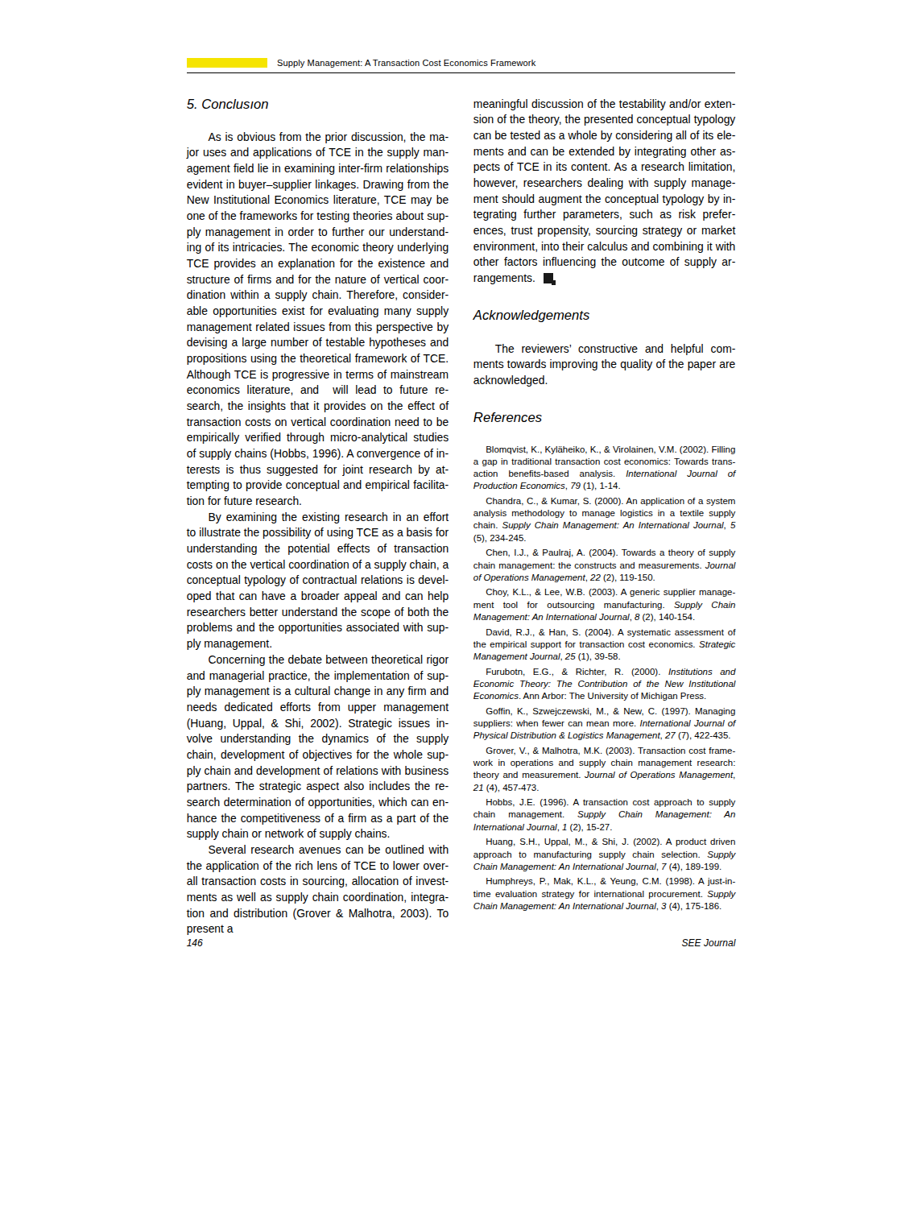Supply Management: A Transaction Cost Economics Framework
5. Conclusıon
As is obvious from the prior discussion, the major uses and applications of TCE in the supply management field lie in examining inter-firm relationships evident in buyer–supplier linkages. Drawing from the New Institutional Economics literature, TCE may be one of the frameworks for testing theories about supply management in order to further our understanding of its intricacies. The economic theory underlying TCE provides an explanation for the existence and structure of firms and for the nature of vertical coordination within a supply chain. Therefore, considerable opportunities exist for evaluating many supply management related issues from this perspective by devising a large number of testable hypotheses and propositions using the theoretical framework of TCE. Although TCE is progressive in terms of mainstream economics literature, and will lead to future research, the insights that it provides on the effect of transaction costs on vertical coordination need to be empirically verified through micro-analytical studies of supply chains (Hobbs, 1996). A convergence of interests is thus suggested for joint research by attempting to provide conceptual and empirical facilitation for future research.
By examining the existing research in an effort to illustrate the possibility of using TCE as a basis for understanding the potential effects of transaction costs on the vertical coordination of a supply chain, a conceptual typology of contractual relations is developed that can have a broader appeal and can help researchers better understand the scope of both the problems and the opportunities associated with supply management.
Concerning the debate between theoretical rigor and managerial practice, the implementation of supply management is a cultural change in any firm and needs dedicated efforts from upper management (Huang, Uppal, & Shi, 2002). Strategic issues involve understanding the dynamics of the supply chain, development of objectives for the whole supply chain and development of relations with business partners. The strategic aspect also includes the research determination of opportunities, which can enhance the competitiveness of a firm as a part of the supply chain or network of supply chains.
Several research avenues can be outlined with the application of the rich lens of TCE to lower overall transaction costs in sourcing, allocation of investments as well as supply chain coordination, integration and distribution (Grover & Malhotra, 2003). To present a
meaningful discussion of the testability and/or extension of the theory, the presented conceptual typology can be tested as a whole by considering all of its elements and can be extended by integrating other aspects of TCE in its content. As a research limitation, however, researchers dealing with supply management should augment the conceptual typology by integrating further parameters, such as risk preferences, trust propensity, sourcing strategy or market environment, into their calculus and combining it with other factors influencing the outcome of supply arrangements.
Acknowledgements
The reviewers’ constructive and helpful comments towards improving the quality of the paper are acknowledged.
References
Blomqvist, K., Kyläheiko, K., & Virolainen, V.M. (2002). Filling a gap in traditional transaction cost economics: Towards transaction benefits-based analysis. International Journal of Production Economics, 79 (1), 1-14.
Chandra, C., & Kumar, S. (2000). An application of a system analysis methodology to manage logistics in a textile supply chain. Supply Chain Management: An International Journal, 5 (5), 234-245.
Chen, I.J., & Paulraj, A. (2004). Towards a theory of supply chain management: the constructs and measurements. Journal of Operations Management, 22 (2), 119-150.
Choy, K.L., & Lee, W.B. (2003). A generic supplier management tool for outsourcing manufacturing. Supply Chain Management: An International Journal, 8 (2), 140-154.
David, R.J., & Han, S. (2004). A systematic assessment of the empirical support for transaction cost economics. Strategic Management Journal, 25 (1), 39-58.
Furubotn, E.G., & Richter, R. (2000). Institutions and Economic Theory: The Contribution of the New Institutional Economics. Ann Arbor: The University of Michigan Press.
Goffin, K., Szwejczewski, M., & New, C. (1997). Managing suppliers: when fewer can mean more. International Journal of Physical Distribution & Logistics Management, 27 (7), 422-435.
Grover, V., & Malhotra, M.K. (2003). Transaction cost framework in operations and supply chain management research: theory and measurement. Journal of Operations Management, 21 (4), 457-473.
Hobbs, J.E. (1996). A transaction cost approach to supply chain management. Supply Chain Management: An International Journal, 1 (2), 15-27.
Huang, S.H., Uppal, M., & Shi, J. (2002). A product driven approach to manufacturing supply chain selection. Supply Chain Management: An International Journal, 7 (4), 189-199.
Humphreys, P., Mak, K.L., & Yeung, C.M. (1998). A just-in-time evaluation strategy for international procurement. Supply Chain Management: An International Journal, 3 (4), 175-186.
146
SEE Journal